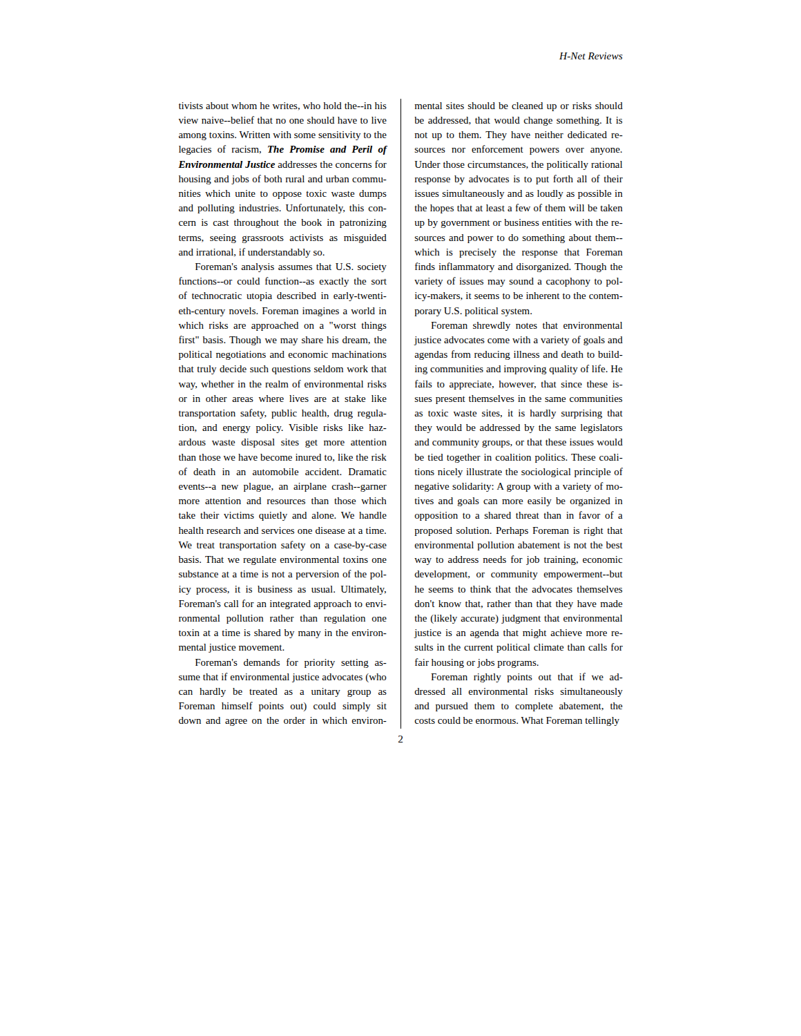H-Net Reviews
tivists about whom he writes, who hold the--in his view naive--belief that no one should have to live among toxins. Written with some sensitivity to the legacies of racism, The Promise and Peril of Environmental Justice addresses the concerns for housing and jobs of both rural and urban communities which unite to oppose toxic waste dumps and polluting industries. Unfortunately, this concern is cast throughout the book in patronizing terms, seeing grassroots activists as misguided and irrational, if understandably so.
Foreman's analysis assumes that U.S. society functions--or could function--as exactly the sort of technocratic utopia described in early-twentieth-century novels. Foreman imagines a world in which risks are approached on a "worst things first" basis. Though we may share his dream, the political negotiations and economic machinations that truly decide such questions seldom work that way, whether in the realm of environmental risks or in other areas where lives are at stake like transportation safety, public health, drug regulation, and energy policy. Visible risks like hazardous waste disposal sites get more attention than those we have become inured to, like the risk of death in an automobile accident. Dramatic events--a new plague, an airplane crash--garner more attention and resources than those which take their victims quietly and alone. We handle health research and services one disease at a time. We treat transportation safety on a case-by-case basis. That we regulate environmental toxins one substance at a time is not a perversion of the policy process, it is business as usual. Ultimately, Foreman's call for an integrated approach to environmental pollution rather than regulation one toxin at a time is shared by many in the environmental justice movement.
Foreman's demands for priority setting assume that if environmental justice advocates (who can hardly be treated as a unitary group as Foreman himself points out) could simply sit down and agree on the order in which environmental sites should be cleaned up or risks should be addressed, that would change something. It is not up to them. They have neither dedicated resources nor enforcement powers over anyone. Under those circumstances, the politically rational response by advocates is to put forth all of their issues simultaneously and as loudly as possible in the hopes that at least a few of them will be taken up by government or business entities with the resources and power to do something about them--which is precisely the response that Foreman finds inflammatory and disorganized. Though the variety of issues may sound a cacophony to policy-makers, it seems to be inherent to the contemporary U.S. political system.
Foreman shrewdly notes that environmental justice advocates come with a variety of goals and agendas from reducing illness and death to building communities and improving quality of life. He fails to appreciate, however, that since these issues present themselves in the same communities as toxic waste sites, it is hardly surprising that they would be addressed by the same legislators and community groups, or that these issues would be tied together in coalition politics. These coalitions nicely illustrate the sociological principle of negative solidarity: A group with a variety of motives and goals can more easily be organized in opposition to a shared threat than in favor of a proposed solution. Perhaps Foreman is right that environmental pollution abatement is not the best way to address needs for job training, economic development, or community empowerment--but he seems to think that the advocates themselves don't know that, rather than that they have made the (likely accurate) judgment that environmental justice is an agenda that might achieve more results in the current political climate than calls for fair housing or jobs programs.
Foreman rightly points out that if we addressed all environmental risks simultaneously and pursued them to complete abatement, the costs could be enormous. What Foreman tellingly
2